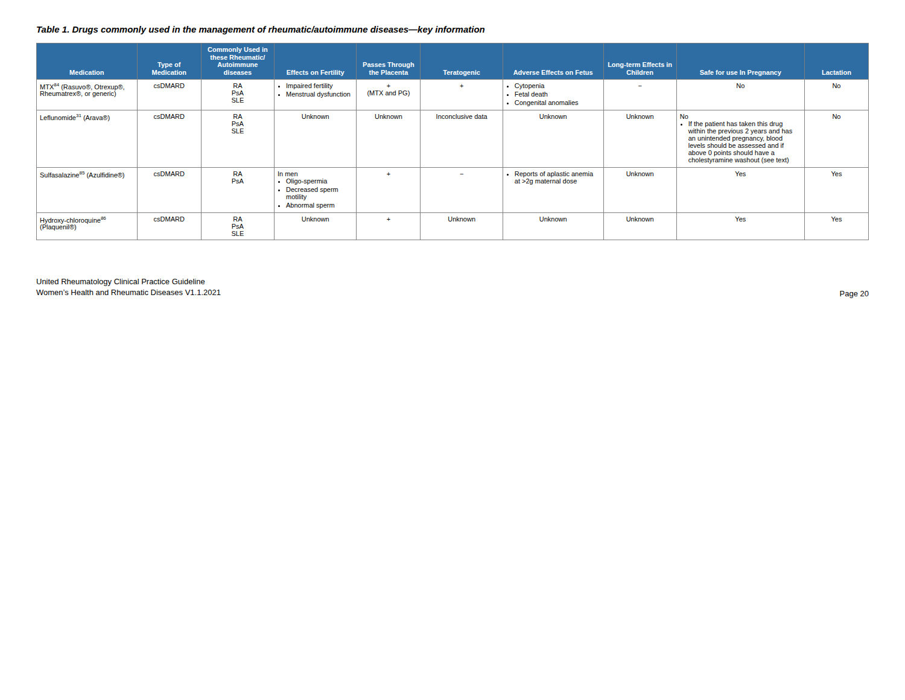Table 1. Drugs commonly used in the management of rheumatic/autoimmune diseases—key information
| Medication | Type of Medication | Commonly Used in these Rheumatic/ Autoimmune diseases | Effects on Fertility | Passes Through the Placenta | Teratogenic | Adverse Effects on Fetus | Long-term Effects in Children | Safe for use In Pregnancy | Lactation |
| --- | --- | --- | --- | --- | --- | --- | --- | --- | --- |
| MTX 84 (Rasuvo®, Otrexup®, Rheumatrex®, or generic) | csDMARD | RA PsA SLE | Impaired fertility Menstrual dysfunction | + (MTX and PG) | + | Cytopenia Fetal death Congenital anomalies | − | No | No |
| Leflunomide 31 (Arava®) | csDMARD | RA PsA SLE | Unknown | Unknown | Inconclusive data | Unknown | Unknown | No If the patient has taken this drug within the previous 2 years and has an unintended pregnancy, blood levels should be assessed and if above 0 points should have a cholestyramine washout (see text) | No |
| Sulfasalazine 85 (Azulfidine®) | csDMARD | RA PsA | In men Oligo-spermia Decreased sperm motility Abnormal sperm | + | − | Reports of aplastic anemia at >2g maternal dose | Unknown | Yes | Yes |
| Hydroxy-chloroquine 86 (Plaquenil®) | csDMARD | RA PsA SLE | Unknown | + | Unknown | Unknown | Unknown | Yes | Yes |
United Rheumatology Clinical Practice Guideline
Women’s Health and Rheumatic Diseases V1.1.2021
Page 20